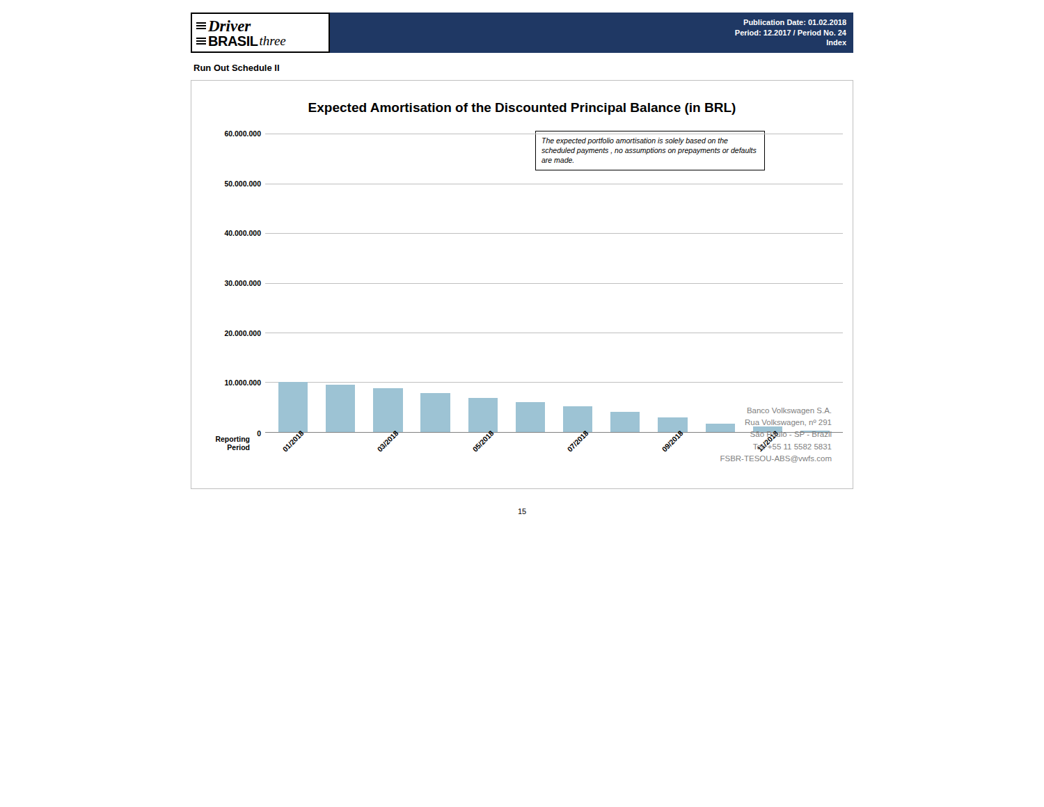Driver
BRASIL three
Publication Date: 01.02.2018
Period: 12.2017 / Period No. 24
Index
Run Out Schedule II
Expected Amortisation of the Discounted Principal Balance (in BRL)
The expected portfolio amortisation is solely based on the scheduled payments , no assumptions on prepayments or defaults are made.
60.000.000
50.000.000
40.000.000
30.000.000
20.000.000
10.000.000
0
01/2018
03/2018
05/2018
07/2018
09/2018
11/2018
Reporting
Period
Banco Volkswagen S.A.
Rua Volkswagen, nº 291
São Paulo - SP - Brazil
Tel: +55 11 5582 5831
FSBR-TESOU-ABS@vwfs.com
15